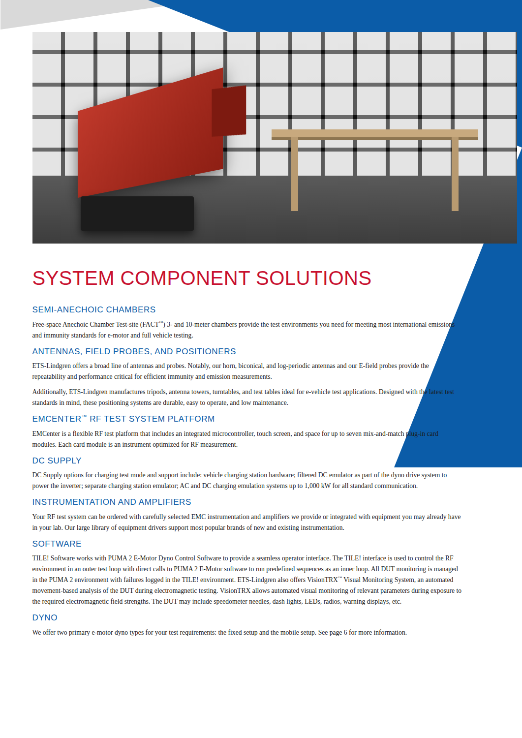System Component Solutions
Semi-Anechoic Chambers
Free-space Anechoic Chamber Test-site (FACT™) 3- and 10-meter chambers provide the test environments you need for meeting most international emissions and immunity standards for e-motor and full vehicle testing.
Antennas, Field Probes, and Positioners
ETS-Lindgren offers a broad line of antennas and probes. Notably, our horn, biconical, and log-periodic antennas and our E-field probes provide the repeatability and performance critical for efficient immunity and emission measurements.
Additionally, ETS-Lindgren manufactures tripods, antenna towers, turntables, and test tables ideal for e-vehicle test applications. Designed with the latest test standards in mind, these positioning systems are durable, easy to operate, and low maintenance.
EMCenter™ RF Test System Platform
EMCenter is a flexible RF test platform that includes an integrated microcontroller, touch screen, and space for up to seven mix-and-match plug-in card modules. Each card module is an instrument optimized for RF measurement.
DC Supply
DC Supply options for charging test mode and support include: vehicle charging station hardware; filtered DC emulator as part of the dyno drive system to power the inverter; separate charging station emulator; AC and DC charging emulation systems up to 1,000 kW for all standard communication.
Instrumentation and Amplifiers
Your RF test system can be ordered with carefully selected EMC instrumentation and amplifiers we provide or integrated with equipment you may already have in your lab. Our large library of equipment drivers support most popular brands of new and existing instrumentation.
Software
TILE! Software works with PUMA 2 E-Motor Dyno Control Software to provide a seamless operator interface. The TILE! interface is used to control the RF environment in an outer test loop with direct calls to PUMA 2 E-Motor software to run predefined sequences as an inner loop. All DUT monitoring is managed in the PUMA 2 environment with failures logged in the TILE! environment. ETS-Lindgren also offers VisionTRX™ Visual Monitoring System, an automated movement-based analysis of the DUT during electromagnetic testing. VisionTRX allows automated visual monitoring of relevant parameters during exposure to the required electromagnetic field strengths. The DUT may include speedometer needles, dash lights, LEDs, radios, warning displays, etc.
Dyno
We offer two primary e-motor dyno types for your test requirements: the fixed setup and the mobile setup. See page 6 for more information.
3